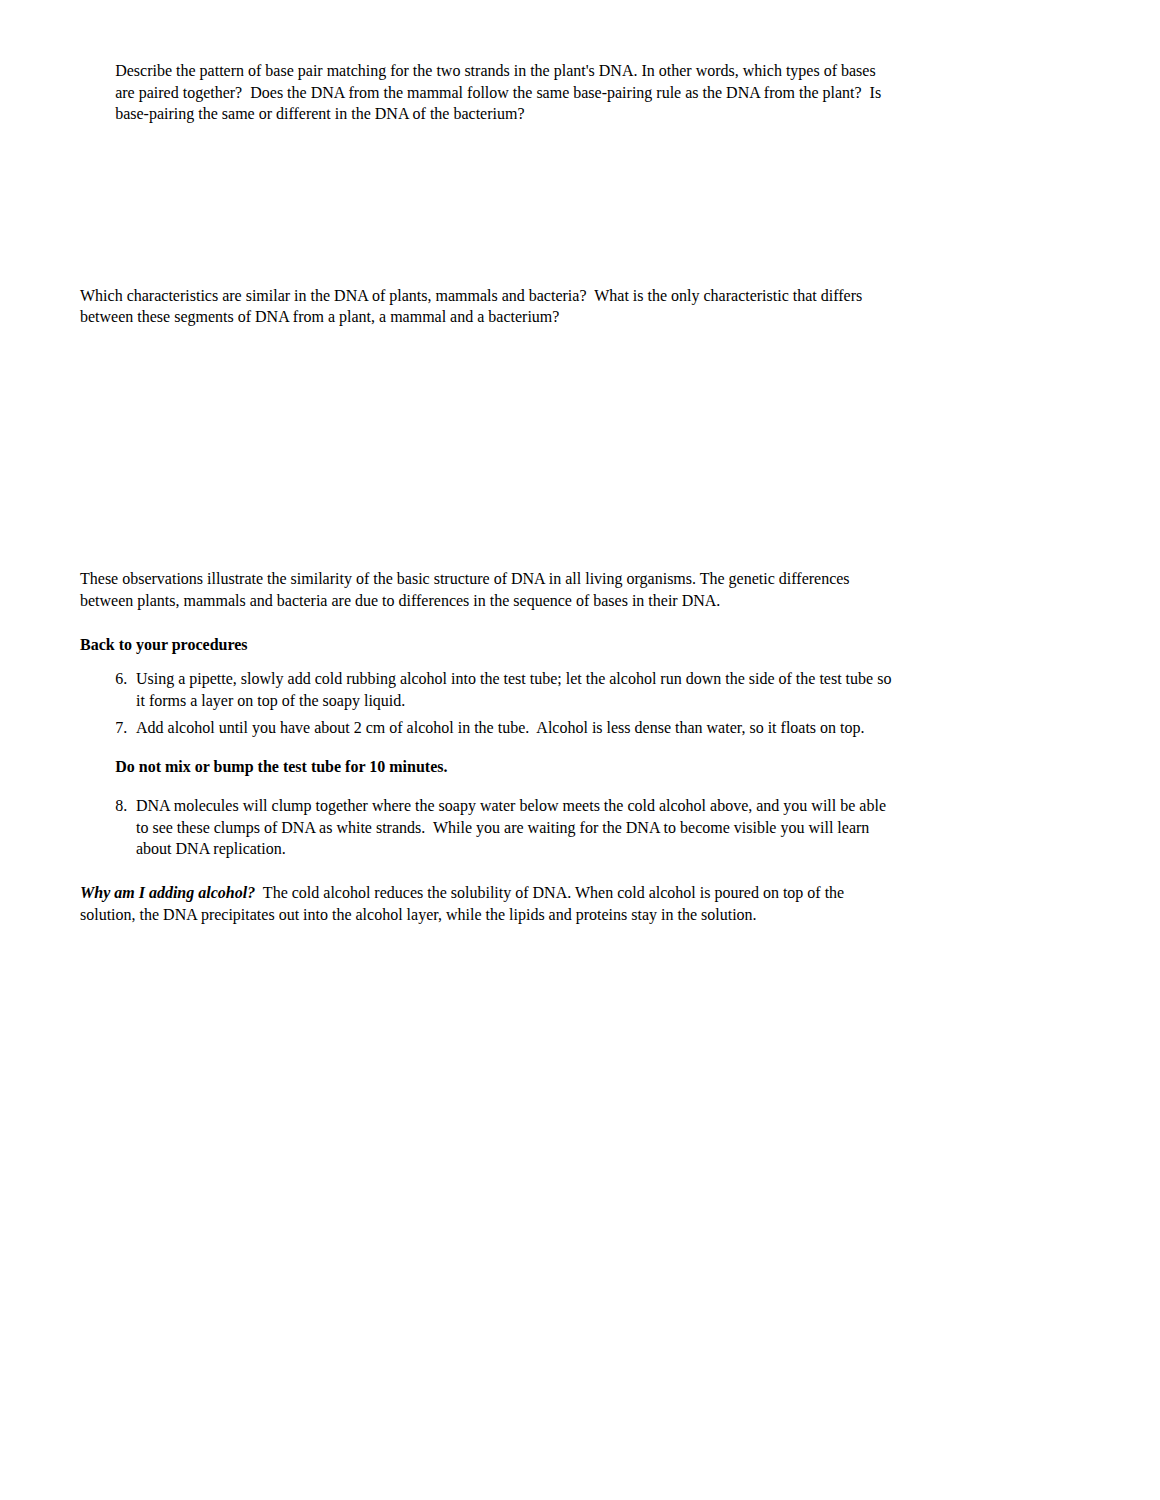Describe the pattern of base pair matching for the two strands in the plant's DNA. In other words, which types of bases are paired together? Does the DNA from the mammal follow the same base-pairing rule as the DNA from the plant? Is base-pairing the same or different in the DNA of the bacterium?
Which characteristics are similar in the DNA of plants, mammals and bacteria? What is the only characteristic that differs between these segments of DNA from a plant, a mammal and a bacterium?
These observations illustrate the similarity of the basic structure of DNA in all living organisms. The genetic differences between plants, mammals and bacteria are due to differences in the sequence of bases in their DNA.
Back to your procedures
Using a pipette, slowly add cold rubbing alcohol into the test tube; let the alcohol run down the side of the test tube so it forms a layer on top of the soapy liquid.
Add alcohol until you have about 2 cm of alcohol in the tube. Alcohol is less dense than water, so it floats on top.
Do not mix or bump the test tube for 10 minutes.
DNA molecules will clump together where the soapy water below meets the cold alcohol above, and you will be able to see these clumps of DNA as white strands. While you are waiting for the DNA to become visible you will learn about DNA replication.
Why am I adding alcohol? The cold alcohol reduces the solubility of DNA. When cold alcohol is poured on top of the solution, the DNA precipitates out into the alcohol layer, while the lipids and proteins stay in the solution.